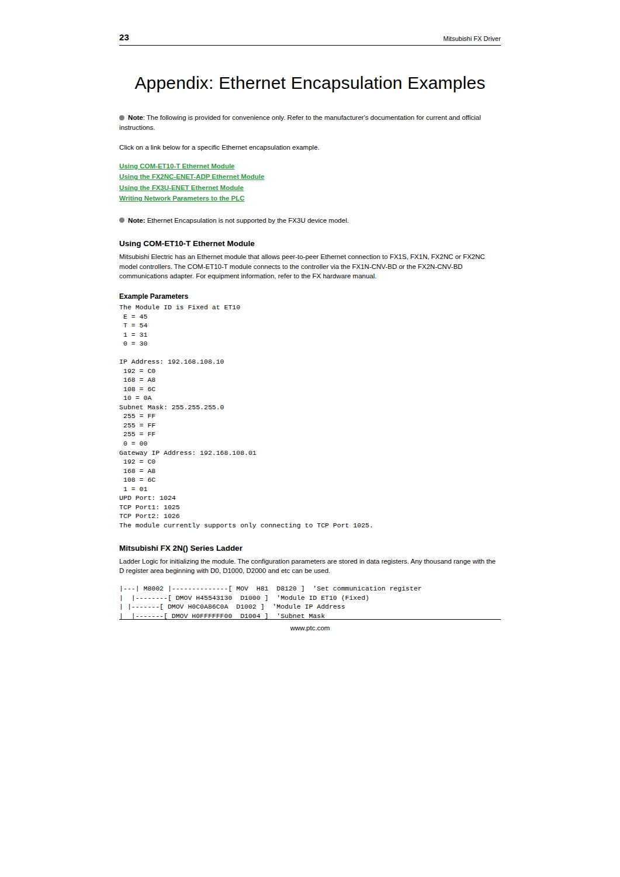23
Mitsubishi FX Driver
Appendix: Ethernet Encapsulation Examples
Note: The following is provided for convenience only. Refer to the manufacturer's documentation for current and official instructions.
Click on a link below for a specific Ethernet encapsulation example.
Using COM-ET10-T Ethernet Module Using the FX2NC-ENET-ADP Ethernet Module Using the FX3U-ENET Ethernet Module Writing Network Parameters to the PLC
Note: Ethernet Encapsulation is not supported by the FX3U device model.
Using COM-ET10-T Ethernet Module
Mitsubishi Electric has an Ethernet module that allows peer-to-peer Ethernet connection to FX1S, FX1N, FX2NC or FX2NC model controllers. The COM-ET10-T module connects to the controller via the FX1N-CNV-BD or the FX2N-CNV-BD communications adapter. For equipment information, refer to the FX hardware manual.
Example Parameters
The Module ID is Fixed at ET10
 E = 45
 T = 54
 1 = 31
 0 = 30

IP Address: 192.168.108.10
 192 = C0
 168 = A8
 108 = 6C
 10 = 0A
Subnet Mask: 255.255.255.0
 255 = FF
 255 = FF
 255 = FF
 0 = 00
Gateway IP Address: 192.168.108.01
 192 = C0
 168 = A8
 108 = 6C
 1 = 01
UPD Port: 1024
TCP Port1: 1025
TCP Port2: 1026
The module currently supports only connecting to TCP Port 1025.
Mitsubishi FX 2N() Series Ladder
Ladder Logic for initializing the module. The configuration parameters are stored in data registers. Any thousand range with the D register area beginning with D0, D1000, D2000 and etc can be used.
|---| M8002 |--------------[ MOV  H81  D8120 ]  'Set communication register
|  |--------[ DMOV H45543130  D1000 ]  'Module ID ET10 (Fixed)
| |-------[ DMOV H0C0A86C0A  D1002 ]  'Module IP Address
|  |-------[ DMOV H0FFFFFF00  D1004 ]  'Subnet Mask
www.ptc.com